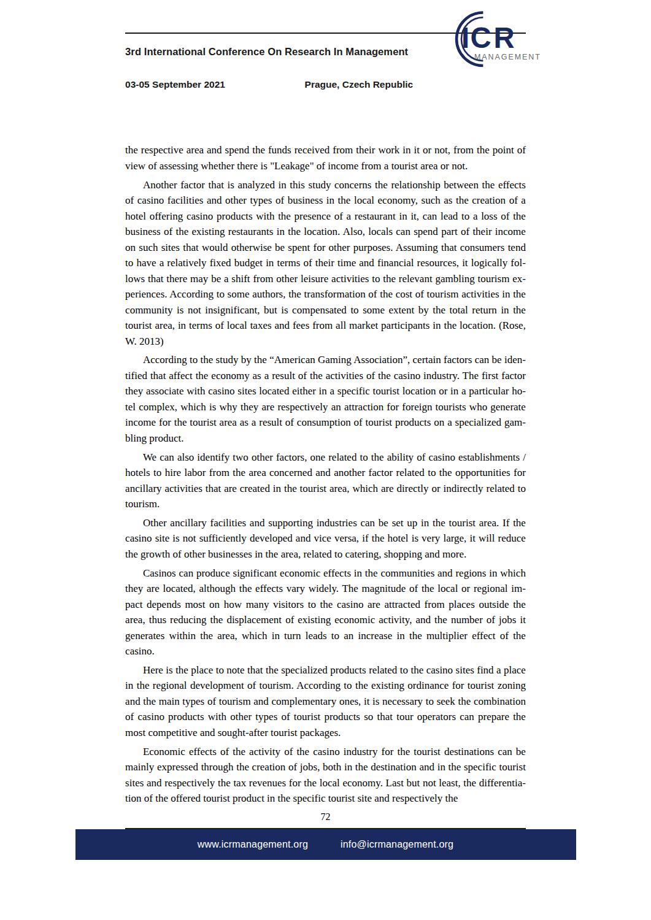3rd International Conference On Research In Management
03-05 September 2021 Prague, Czech Republic
I C R MANAGEMENT
the respective area and spend the funds received from their work in it or not, from the point of view of assessing whether there is "Leakage" of income from a tourist area or not.
Another factor that is analyzed in this study concerns the relationship between the effects of casino facilities and other types of business in the local economy, such as the creation of a hotel offering casino products with the presence of a restaurant in it, can lead to a loss of the business of the existing restaurants in the location. Also, locals can spend part of their income on such sites that would otherwise be spent for other purposes. Assuming that consumers tend to have a relatively fixed budget in terms of their time and financial resources, it logically follows that there may be a shift from other leisure activities to the relevant gambling tourism experiences. According to some authors, the transformation of the cost of tourism activities in the community is not insignificant, but is compensated to some extent by the total return in the tourist area, in terms of local taxes and fees from all market participants in the location. (Rose, W. 2013)
According to the study by the “American Gaming Association”, certain factors can be identified that affect the economy as a result of the activities of the casino industry. The first factor they associate with casino sites located either in a specific tourist location or in a particular hotel complex, which is why they are respectively an attraction for foreign tourists who generate income for the tourist area as a result of consumption of tourist products on a specialized gambling product.
We can also identify two other factors, one related to the ability of casino establishments / hotels to hire labor from the area concerned and another factor related to the opportunities for ancillary activities that are created in the tourist area, which are directly or indirectly related to tourism.
Other ancillary facilities and supporting industries can be set up in the tourist area. If the casino site is not sufficiently developed and vice versa, if the hotel is very large, it will reduce the growth of other businesses in the area, related to catering, shopping and more.
Casinos can produce significant economic effects in the communities and regions in which they are located, although the effects vary widely. The magnitude of the local or regional impact depends most on how many visitors to the casino are attracted from places outside the area, thus reducing the displacement of existing economic activity, and the number of jobs it generates within the area, which in turn leads to an increase in the multiplier effect of the casino.
Here is the place to note that the specialized products related to the casino sites find a place in the regional development of tourism. According to the existing ordinance for tourist zoning and the main types of tourism and complementary ones, it is necessary to seek the combination of casino products with other types of tourist products so that tour operators can prepare the most competitive and sought-after tourist packages.
Economic effects of the activity of the casino industry for the tourist destinations can be mainly expressed through the creation of jobs, both in the destination and in the specific tourist sites and respectively the tax revenues for the local economy. Last but not least, the differentiation of the offered tourist product in the specific tourist site and respectively the
72
www.icrmanagement.org info@icrmanagement.org